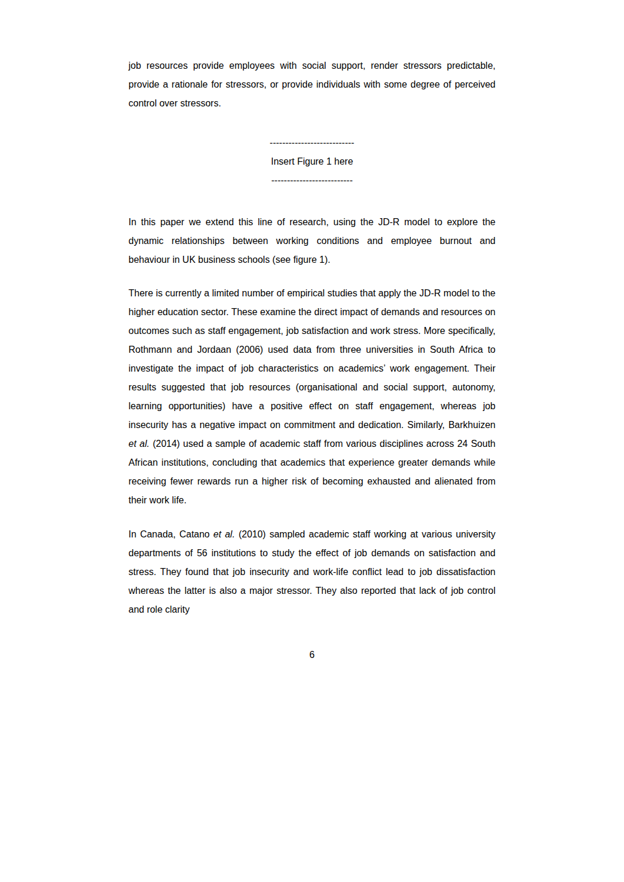job resources provide employees with social support, render stressors predictable, provide a rationale for stressors, or provide individuals with some degree of perceived control over stressors.
---------------------------
Insert Figure 1 here
--------------------------
In this paper we extend this line of research, using the JD-R model to explore the dynamic relationships between working conditions and employee burnout and behaviour in UK business schools (see figure 1).
There is currently a limited number of empirical studies that apply the JD-R model to the higher education sector. These examine the direct impact of demands and resources on outcomes such as staff engagement, job satisfaction and work stress. More specifically, Rothmann and Jordaan (2006) used data from three universities in South Africa to investigate the impact of job characteristics on academics’ work engagement. Their results suggested that job resources (organisational and social support, autonomy, learning opportunities) have a positive effect on staff engagement, whereas job insecurity has a negative impact on commitment and dedication. Similarly, Barkhuizen et al. (2014) used a sample of academic staff from various disciplines across 24 South African institutions, concluding that academics that experience greater demands while receiving fewer rewards run a higher risk of becoming exhausted and alienated from their work life.
In Canada, Catano et al. (2010) sampled academic staff working at various university departments of 56 institutions to study the effect of job demands on satisfaction and stress. They found that job insecurity and work-life conflict lead to job dissatisfaction whereas the latter is also a major stressor. They also reported that lack of job control and role clarity
6